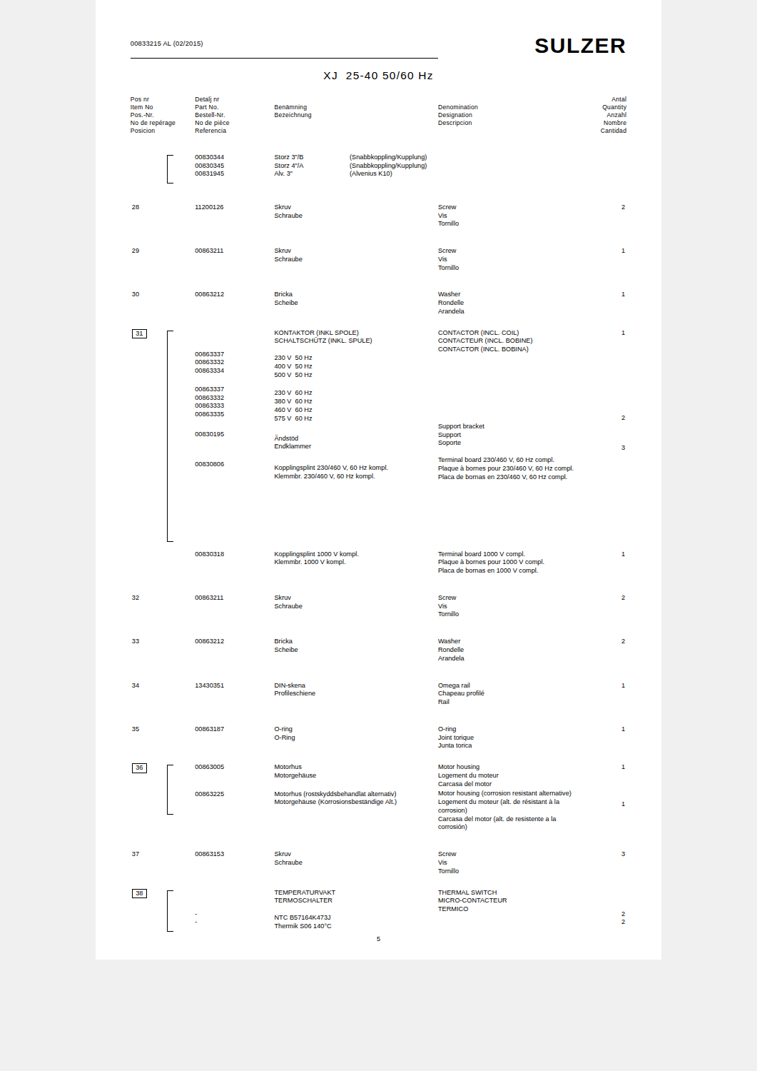00833215 AL (02/2015)
SULZER
XJ 25-40 50/60 Hz
Pos nr
Item No
Pos.-Nr.
No de repérage
Posicion
Detalj nr
Part No.
Bestell-Nr.
No de pièce
Referencia
Benämning
Bezeichnung
Denomination
Designation
Descripcion
Antal
Quantity
Anzahl
Nombre
Cantidad
| | | 00830344 00830345 00831945 | Storz 3"/B (Snabbkoppling/Kupplung) Storz 4"/A (Snabbkoppling/Kupplung) Alv. 3" (Alvenius K10) | | |
| 28 | | 11200126 | Skruv Schraube | Screw Vis Tornillo | 2 |
| 29 | | 00863211 | Skruv Schraube | Screw Vis Tornillo | 1 |
| 30 | | 00863212 | Bricka Scheibe | Washer Rondelle Arandela | 1 |
| 31 | | 00863337 00863332 00863334 00863337 00863332 00863333 00863335 00830195 00830806 | KONTAKTOR (INKL SPOLE) SCHALTSCHÜTZ (INKL. SPULE) 230 V 50 Hz 400 V 50 Hz 500 V 50 Hz 230 V 60 Hz 380 V 60 Hz 460 V 60 Hz 575 V 60 Hz Ändstöd Endklammer Kopplingsplint 230/460 V, 60 Hz kompl. Klemmbr. 230/460 V, 60 Hz kompl. | CONTACTOR (INCL. COIL) CONTACTEUR (INCL. BOBINE) CONTACTOR (INCL. BOBINA) Support bracket Support Soporte Terminal board 230/460 V, 60 Hz compl. Plaque à bornes pour 230/460 V, 60 Hz compl. Placa de bornas en 230/460 V, 60 Hz compl. | 1 2 3 |
| | | 00830318 | Kopplingsplint 1000 V kompl. Klemmbr. 1000 V kompl. | Terminal board 1000 V compl. Plaque à bornes pour 1000 V compl. Placa de bornas en 1000 V compl. | 1 |
| 32 | | 00863211 | Skruv Schraube | Screw Vis Tornillo | 2 |
| 33 | | 00863212 | Bricka Scheibe | Washer Rondelle Arandela | 2 |
| 34 | | 13430351 | DIN-skena Profileschiene | Omega rail Chapeau profilé Rail | 1 |
| 35 | | 00863187 | O-ring O-Ring | O-ring Joint torique Junta torica | 1 |
| 36 | | 00863005 00863225 | Motorhus Motorgehäuse Motorhus (rostskyddsbehandlat alternativ) Motorgehäuse (Korrosionsbeständige Alt.) | Motor housing Logement du moteur Carcasa del motor Motor housing (corrosion resistant alternative) Logement du moteur (alt. de résistant à la corrosion) Carcasa del motor (alt. de resistente a la corrosión) | 1 1 |
| 37 | | 00863153 | Skruv Schraube | Screw Vis Tornillo | 3 |
| 38 | | - - | TEMPERATURVAKT TERMOSCHALTER NTC B57164K473J Thermik S06 140°C | THERMAL SWITCH MICRO-CONTACTEUR TERMICO | 2 2 |
5